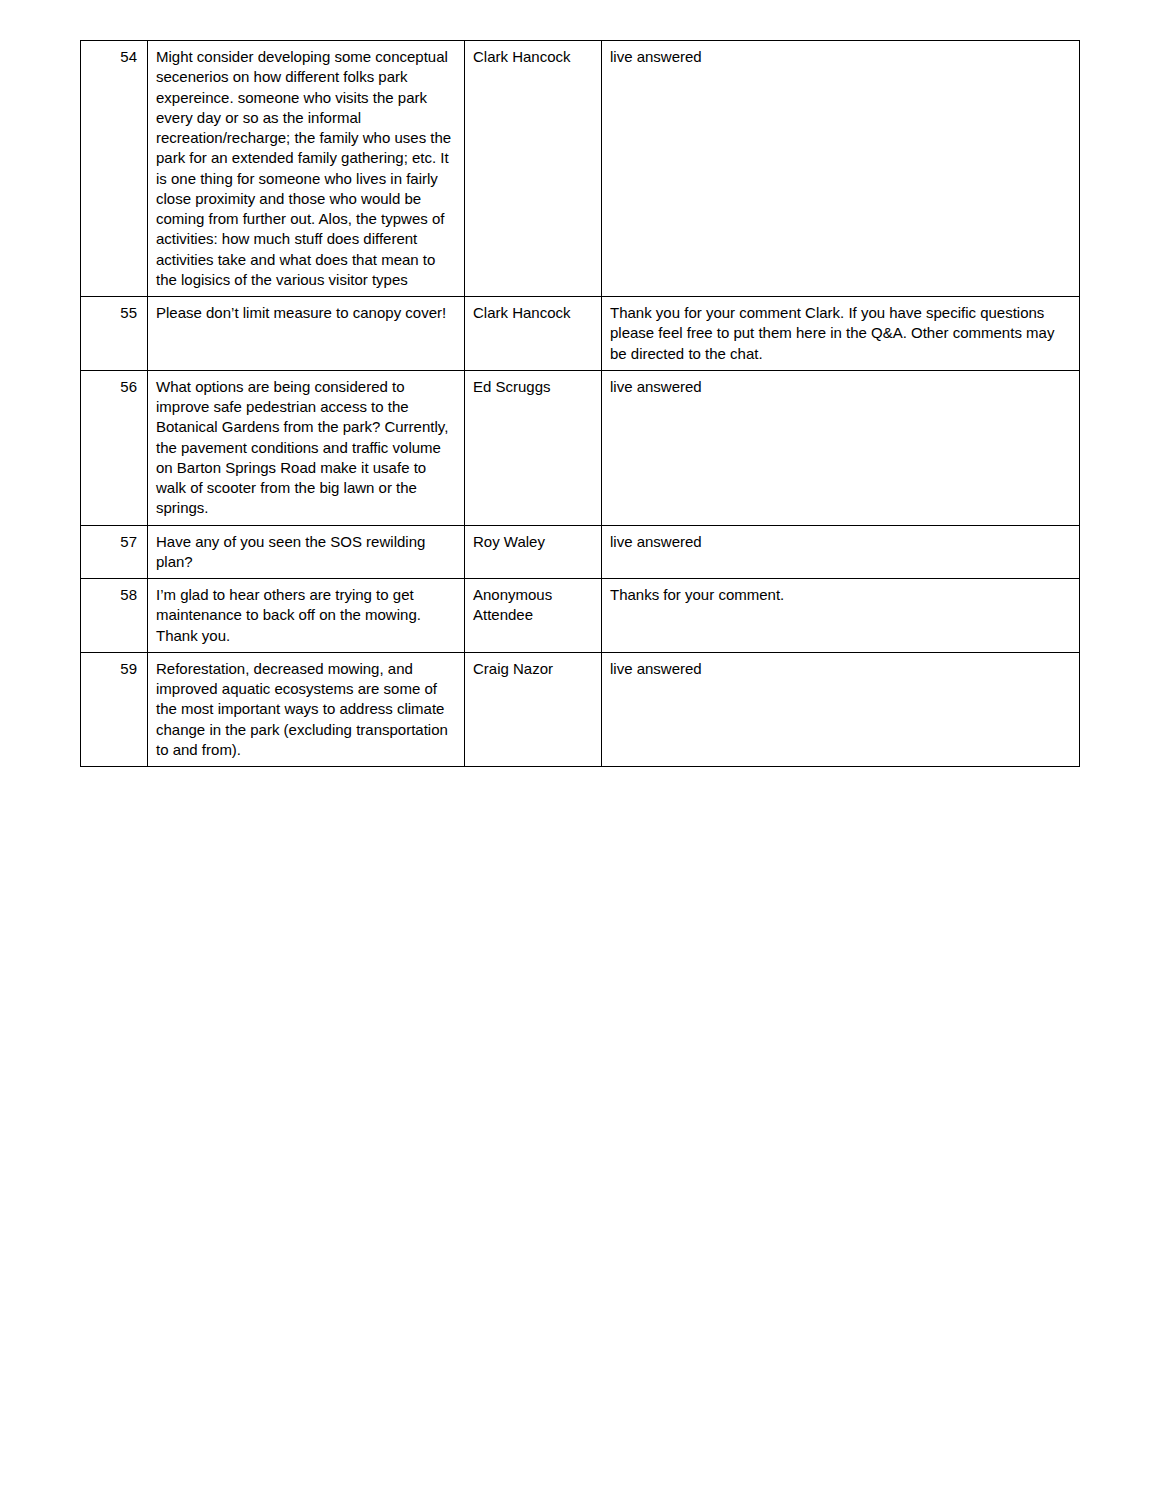| 54 | Might consider developing some conceptual secenerios on how different folks park expereince. someone who visits the park every day or so as the informal recreation/recharge; the family who uses the park for an extended family gathering; etc. It is one thing for someone who lives in fairly close proximity and those who would be coming from further out. Alos, the typwes of activities: how much stuff does different activities take and what does that mean to the logisics of the various visitor types | Clark Hancock | live answered |
| 55 | Please don’t limit measure to canopy cover! | Clark Hancock | Thank you for your comment Clark. If you have specific questions please feel free to put them here in the Q&A. Other comments may be directed to the chat. |
| 56 | What options are being considered to improve safe pedestrian access to the Botanical Gardens from the park? Currently, the pavement conditions and traffic volume on Barton Springs Road make it usafe to walk of scooter from the big lawn or the springs. | Ed Scruggs | live answered |
| 57 | Have any of you seen the SOS rewilding plan? | Roy Waley | live answered |
| 58 | I’m glad to hear others are trying to get maintenance to back off on the mowing. Thank you. | Anonymous Attendee | Thanks for your comment. |
| 59 | Reforestation, decreased mowing, and improved aquatic ecosystems are some of the most important ways to address climate change in the park (excluding transportation to and from). | Craig Nazor | live answered |